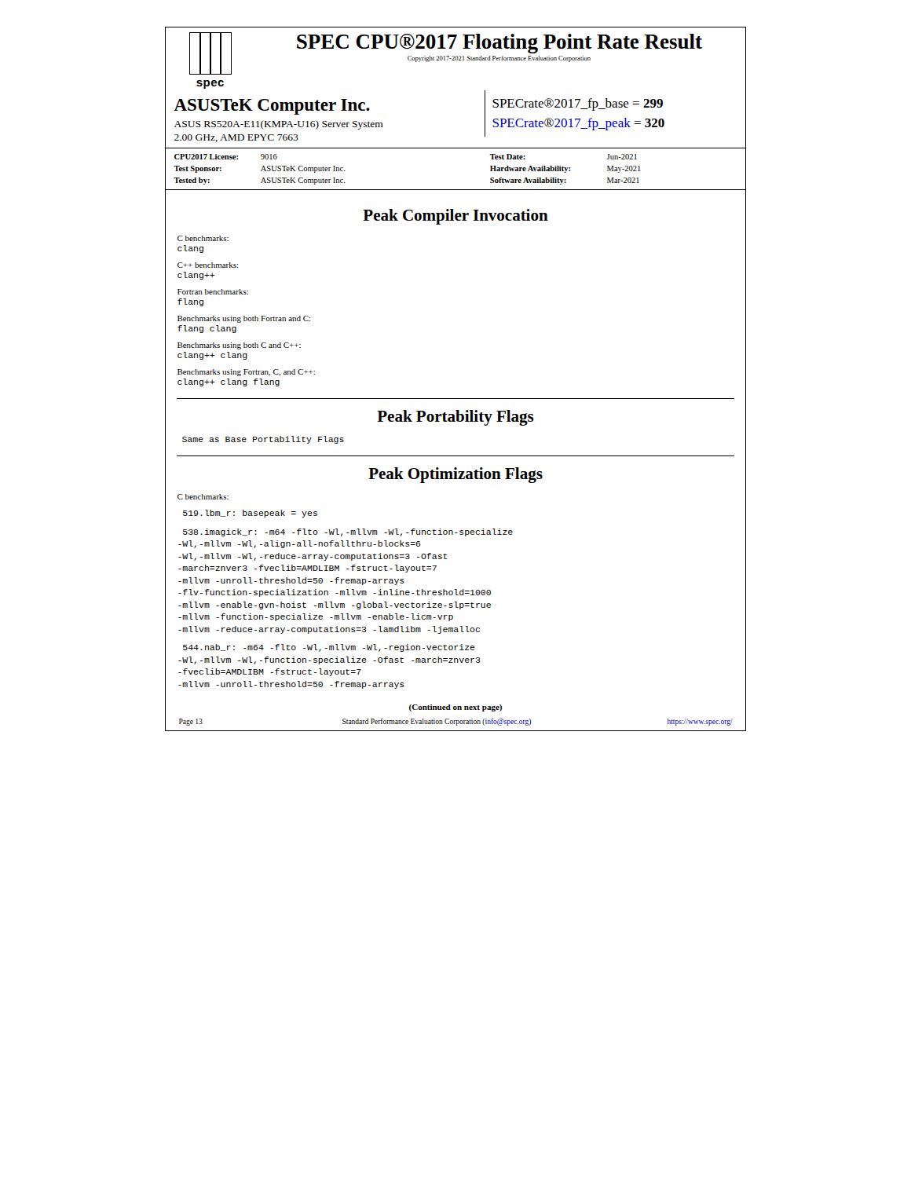spec
SPEC CPU®2017 Floating Point Rate Result
Copyright 2017-2021 Standard Performance Evaluation Corporation
ASUSTeK Computer Inc.
ASUS RS520A-E11(KMPA-U16) Server System
2.00 GHz, AMD EPYC 7663
SPECrate®2017_fp_base = 299
SPECrate®2017_fp_peak = 320
CPU2017 License: 9016
Test Sponsor: ASUSTeK Computer Inc.
Tested by: ASUSTeK Computer Inc.
Test Date: Jun-2021
Hardware Availability: May-2021
Software Availability: Mar-2021
Peak Compiler Invocation
C benchmarks:
clang
C++ benchmarks:
clang++
Fortran benchmarks:
flang
Benchmarks using both Fortran and C:
flang clang
Benchmarks using both C and C++:
clang++ clang
Benchmarks using Fortran, C, and C++:
clang++ clang flang
Peak Portability Flags
Same as Base Portability Flags
Peak Optimization Flags
C benchmarks:
 519.lbm_r: basepeak = yes
 538.imagick_r: -m64 -flto -Wl,-mllvm -Wl,-function-specialize
-Wl,-mllvm -Wl,-align-all-nofallthru-blocks=6
-Wl,-mllvm -Wl,-reduce-array-computations=3 -Ofast
-march=znver3 -fveclib=AMDLIBM -fstruct-layout=7
-mllvm -unroll-threshold=50 -fremap-arrays
-flv-function-specialization -mllvm -inline-threshold=1000
-mllvm -enable-gvn-hoist -mllvm -global-vectorize-slp=true
-mllvm -function-specialize -mllvm -enable-licm-vrp
-mllvm -reduce-array-computations=3 -lamdlibm -ljemalloc
 544.nab_r: -m64 -flto -Wl,-mllvm -Wl,-region-vectorize
-Wl,-mllvm -Wl,-function-specialize -Ofast -march=znver3
-fveclib=AMDLIBM -fstruct-layout=7
-mllvm -unroll-threshold=50 -fremap-arrays
(Continued on next page)
Page 13
Standard Performance Evaluation Corporation (info@spec.org)
https://www.spec.org/